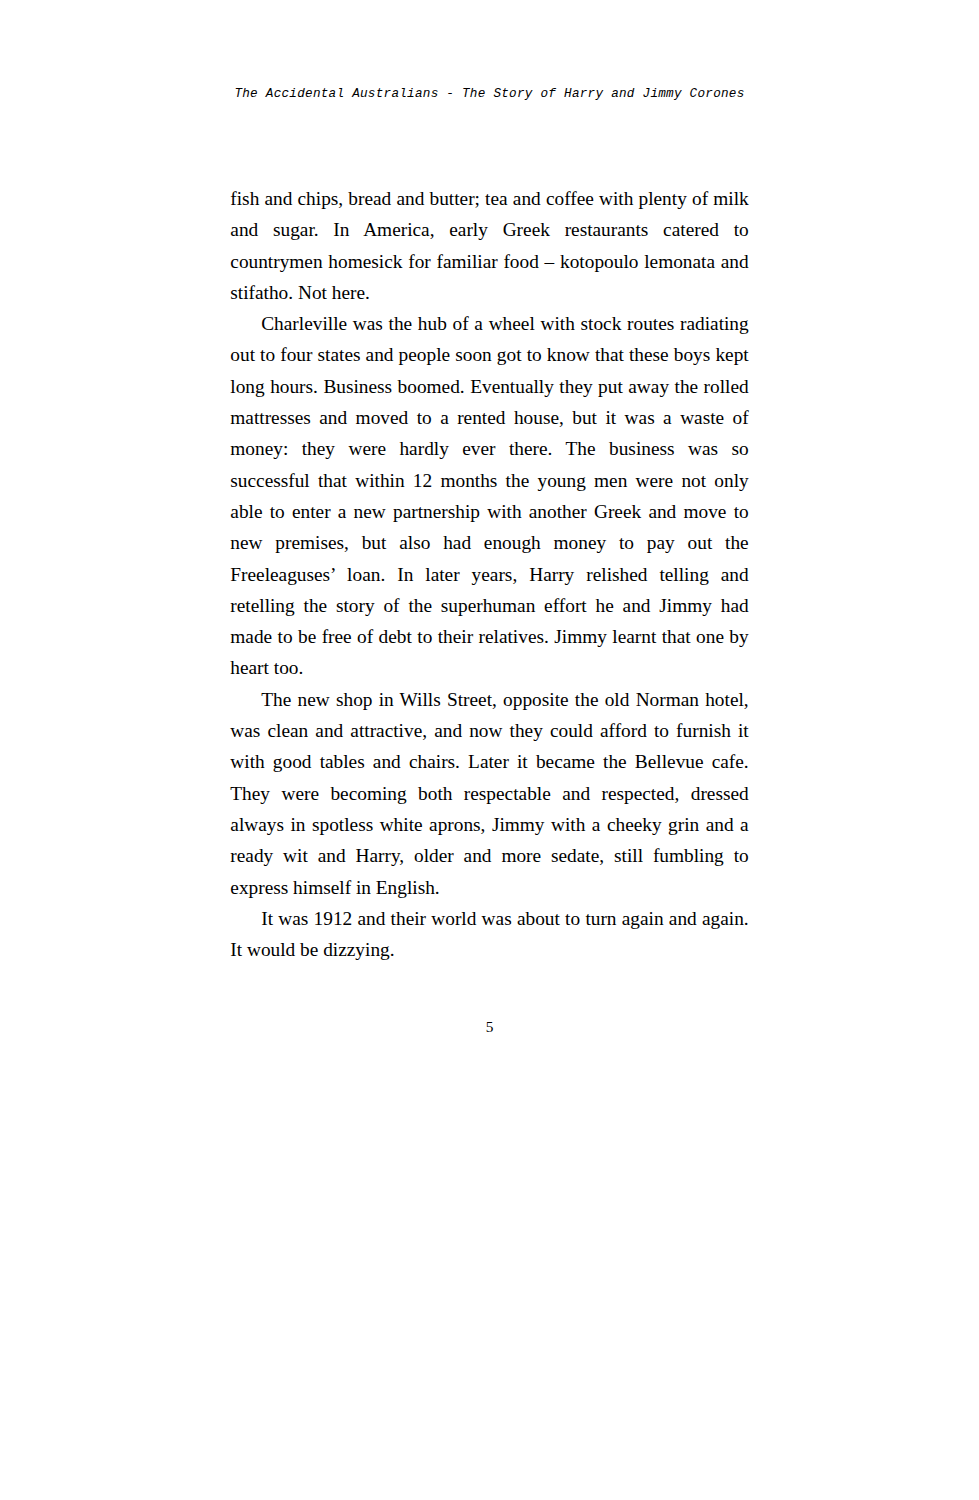The Accidental Australians - The Story of Harry and Jimmy Corones
fish and chips, bread and butter; tea and coffee with plenty of milk and sugar. In America, early Greek restaurants catered to countrymen homesick for familiar food – kotopoulo lemonata and stifatho. Not here.
Charleville was the hub of a wheel with stock routes radiating out to four states and people soon got to know that these boys kept long hours. Business boomed. Eventually they put away the rolled mattresses and moved to a rented house, but it was a waste of money: they were hardly ever there. The business was so successful that within 12 months the young men were not only able to enter a new partnership with another Greek and move to new premises, but also had enough money to pay out the Freeleaguses’ loan. In later years, Harry relished telling and retelling the story of the superhuman effort he and Jimmy had made to be free of debt to their relatives. Jimmy learnt that one by heart too.
The new shop in Wills Street, opposite the old Norman hotel, was clean and attractive, and now they could afford to furnish it with good tables and chairs. Later it became the Bellevue cafe. They were becoming both respectable and respected, dressed always in spotless white aprons, Jimmy with a cheeky grin and a ready wit and Harry, older and more sedate, still fumbling to express himself in English.
It was 1912 and their world was about to turn again and again. It would be dizzying.
5